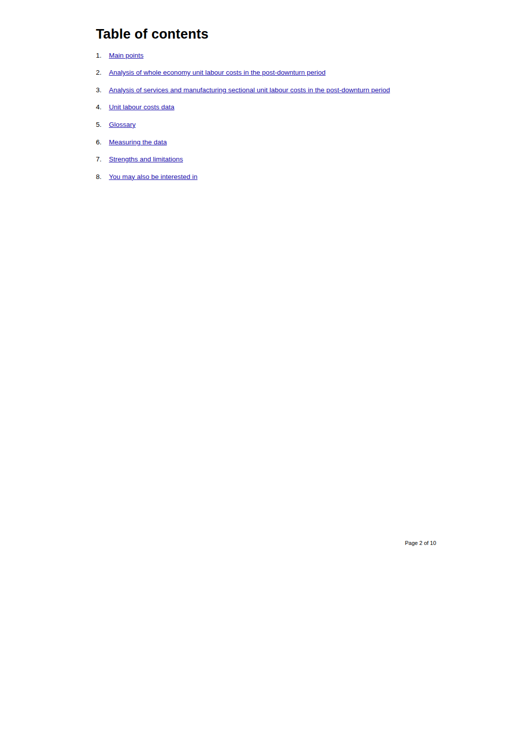Table of contents
Main points
Analysis of whole economy unit labour costs in the post-downturn period
Analysis of services and manufacturing sectional unit labour costs in the post-downturn period
Unit labour costs data
Glossary
Measuring the data
Strengths and limitations
You may also be interested in
Page 2 of 10